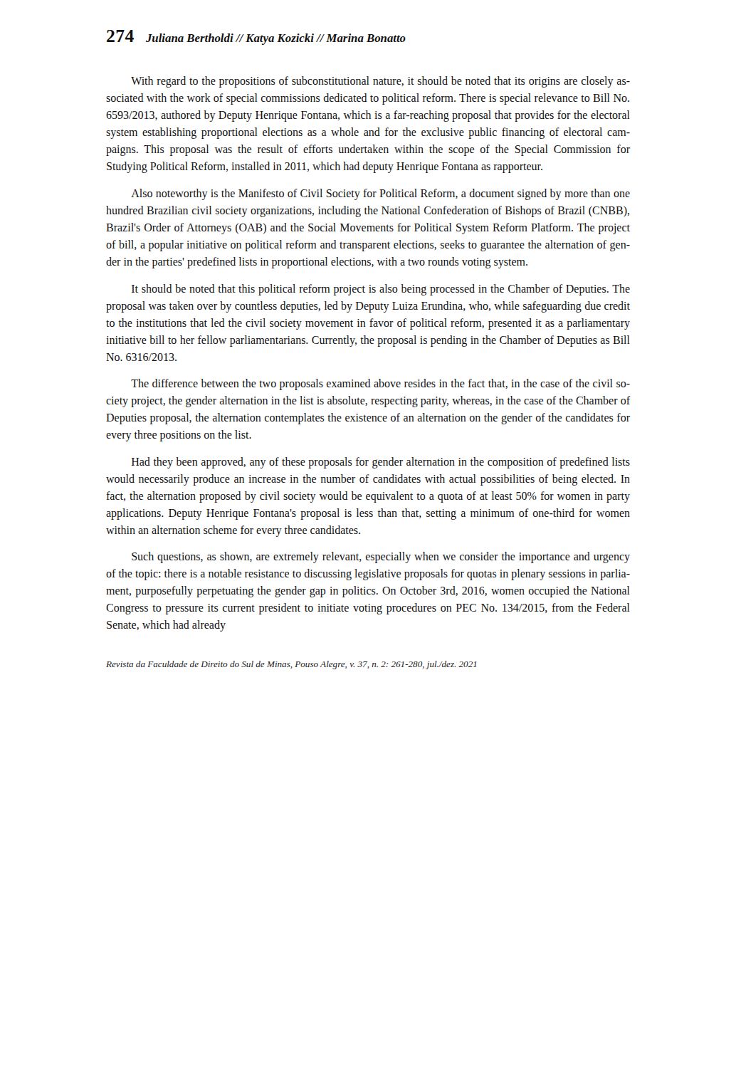274 Juliana Bertholdi // Katya Kozicki // Marina Bonatto
With regard to the propositions of subconstitutional nature, it should be noted that its origins are closely associated with the work of special commissions dedicated to political reform. There is special relevance to Bill No. 6593/2013, authored by Deputy Henrique Fontana, which is a far-reaching proposal that provides for the electoral system establishing proportional elections as a whole and for the exclusive public financing of electoral campaigns. This proposal was the result of efforts undertaken within the scope of the Special Commission for Studying Political Reform, installed in 2011, which had deputy Henrique Fontana as rapporteur.
Also noteworthy is the Manifesto of Civil Society for Political Reform, a document signed by more than one hundred Brazilian civil society organizations, including the National Confederation of Bishops of Brazil (CNBB), Brazil's Order of Attorneys (OAB) and the Social Movements for Political System Reform Platform. The project of bill, a popular initiative on political reform and transparent elections, seeks to guarantee the alternation of gender in the parties' predefined lists in proportional elections, with a two rounds voting system.
It should be noted that this political reform project is also being processed in the Chamber of Deputies. The proposal was taken over by countless deputies, led by Deputy Luiza Erundina, who, while safeguarding due credit to the institutions that led the civil society movement in favor of political reform, presented it as a parliamentary initiative bill to her fellow parliamentarians. Currently, the proposal is pending in the Chamber of Deputies as Bill No. 6316/2013.
The difference between the two proposals examined above resides in the fact that, in the case of the civil society project, the gender alternation in the list is absolute, respecting parity, whereas, in the case of the Chamber of Deputies proposal, the alternation contemplates the existence of an alternation on the gender of the candidates for every three positions on the list.
Had they been approved, any of these proposals for gender alternation in the composition of predefined lists would necessarily produce an increase in the number of candidates with actual possibilities of being elected. In fact, the alternation proposed by civil society would be equivalent to a quota of at least 50% for women in party applications. Deputy Henrique Fontana's proposal is less than that, setting a minimum of one-third for women within an alternation scheme for every three candidates.
Such questions, as shown, are extremely relevant, especially when we consider the importance and urgency of the topic: there is a notable resistance to discussing legislative proposals for quotas in plenary sessions in parliament, purposefully perpetuating the gender gap in politics. On October 3rd, 2016, women occupied the National Congress to pressure its current president to initiate voting procedures on PEC No. 134/2015, from the Federal Senate, which had already
Revista da Faculdade de Direito do Sul de Minas, Pouso Alegre, v. 37, n. 2: 261-280, jul./dez. 2021